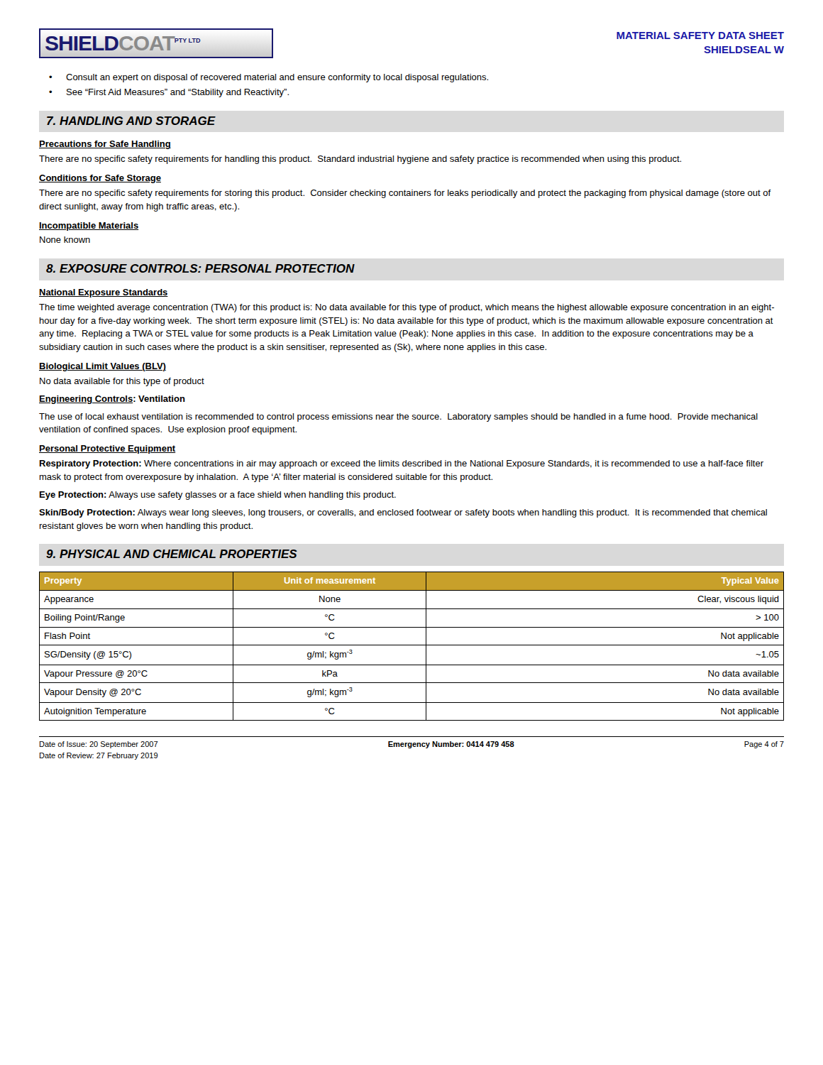SHIELDCOAT PTY LTD
MATERIAL SAFETY DATA SHEET
SHIELDSEAL W
Consult an expert on disposal of recovered material and ensure conformity to local disposal regulations.
See “First Aid Measures” and “Stability and Reactivity”.
7. HANDLING AND STORAGE
Precautions for Safe Handling
There are no specific safety requirements for handling this product. Standard industrial hygiene and safety practice is recommended when using this product.
Conditions for Safe Storage
There are no specific safety requirements for storing this product. Consider checking containers for leaks periodically and protect the packaging from physical damage (store out of direct sunlight, away from high traffic areas, etc.).
Incompatible Materials
None known
8. EXPOSURE CONTROLS: PERSONAL PROTECTION
National Exposure Standards
The time weighted average concentration (TWA) for this product is: No data available for this type of product, which means the highest allowable exposure concentration in an eight-hour day for a five-day working week. The short term exposure limit (STEL) is: No data available for this type of product, which is the maximum allowable exposure concentration at any time. Replacing a TWA or STEL value for some products is a Peak Limitation value (Peak): None applies in this case. In addition to the exposure concentrations may be a subsidiary caution in such cases where the product is a skin sensitiser, represented as (Sk), where none applies in this case.
Biological Limit Values (BLV)
No data available for this type of product
Engineering Controls: Ventilation
The use of local exhaust ventilation is recommended to control process emissions near the source. Laboratory samples should be handled in a fume hood. Provide mechanical ventilation of confined spaces. Use explosion proof equipment.
Personal Protective Equipment
Respiratory Protection: Where concentrations in air may approach or exceed the limits described in the National Exposure Standards, it is recommended to use a half-face filter mask to protect from overexposure by inhalation. A type ‘A’ filter material is considered suitable for this product.
Eye Protection: Always use safety glasses or a face shield when handling this product.
Skin/Body Protection: Always wear long sleeves, long trousers, or coveralls, and enclosed footwear or safety boots when handling this product. It is recommended that chemical resistant gloves be worn when handling this product.
9. PHYSICAL AND CHEMICAL PROPERTIES
| Property | Unit of measurement | Typical Value |
| --- | --- | --- |
| Appearance | None | Clear, viscous liquid |
| Boiling Point/Range | °C | > 100 |
| Flash Point | °C | Not applicable |
| SG/Density (@ 15°C) | g/ml; kgm -3 | ~1.05 |
| Vapour Pressure @ 20°C | kPa | No data available |
| Vapour Density @ 20°C | g/ml; kgm -3 | No data available |
| Autoignition Temperature | °C | Not applicable |
Date of Issue: 20 September 2007
Date of Review: 27 February 2019
Emergency Number: 0414 479 458
Page 4 of 7